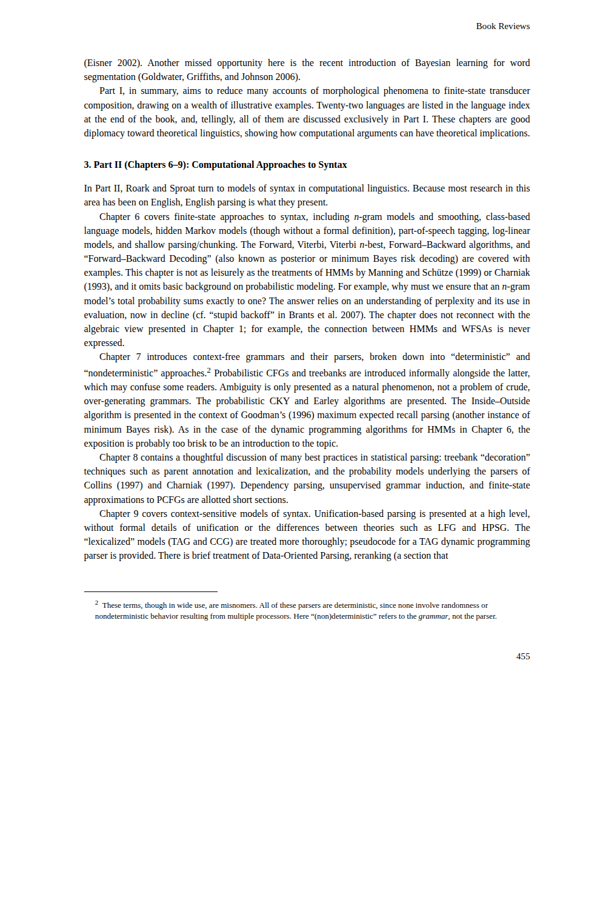Book Reviews
(Eisner 2002). Another missed opportunity here is the recent introduction of Bayesian learning for word segmentation (Goldwater, Griffiths, and Johnson 2006).
Part I, in summary, aims to reduce many accounts of morphological phenomena to finite-state transducer composition, drawing on a wealth of illustrative examples. Twenty-two languages are listed in the language index at the end of the book, and, tellingly, all of them are discussed exclusively in Part I. These chapters are good diplomacy toward theoretical linguistics, showing how computational arguments can have theoretical implications.
3. Part II (Chapters 6–9): Computational Approaches to Syntax
In Part II, Roark and Sproat turn to models of syntax in computational linguistics. Because most research in this area has been on English, English parsing is what they present.
Chapter 6 covers finite-state approaches to syntax, including n-gram models and smoothing, class-based language models, hidden Markov models (though without a formal definition), part-of-speech tagging, log-linear models, and shallow parsing/chunking. The Forward, Viterbi, Viterbi n-best, Forward–Backward algorithms, and “Forward–Backward Decoding” (also known as posterior or minimum Bayes risk decoding) are covered with examples. This chapter is not as leisurely as the treatments of HMMs by Manning and Schütze (1999) or Charniak (1993), and it omits basic background on probabilistic modeling. For example, why must we ensure that an n-gram model’s total probability sums exactly to one? The answer relies on an understanding of perplexity and its use in evaluation, now in decline (cf. “stupid backoff” in Brants et al. 2007). The chapter does not reconnect with the algebraic view presented in Chapter 1; for example, the connection between HMMs and WFSAs is never expressed.
Chapter 7 introduces context-free grammars and their parsers, broken down into “deterministic” and “nondeterministic” approaches.2 Probabilistic CFGs and treebanks are introduced informally alongside the latter, which may confuse some readers. Ambiguity is only presented as a natural phenomenon, not a problem of crude, over-generating grammars. The probabilistic CKY and Earley algorithms are presented. The Inside–Outside algorithm is presented in the context of Goodman’s (1996) maximum expected recall parsing (another instance of minimum Bayes risk). As in the case of the dynamic programming algorithms for HMMs in Chapter 6, the exposition is probably too brisk to be an introduction to the topic.
Chapter 8 contains a thoughtful discussion of many best practices in statistical parsing: treebank “decoration” techniques such as parent annotation and lexicalization, and the probability models underlying the parsers of Collins (1997) and Charniak (1997). Dependency parsing, unsupervised grammar induction, and finite-state approximations to PCFGs are allotted short sections.
Chapter 9 covers context-sensitive models of syntax. Unification-based parsing is presented at a high level, without formal details of unification or the differences between theories such as LFG and HPSG. The “lexicalized” models (TAG and CCG) are treated more thoroughly; pseudocode for a TAG dynamic programming parser is provided. There is brief treatment of Data-Oriented Parsing, reranking (a section that
2 These terms, though in wide use, are misnomers. All of these parsers are deterministic, since none involve randomness or nondeterministic behavior resulting from multiple processors. Here “(non)deterministic” refers to the grammar, not the parser.
455